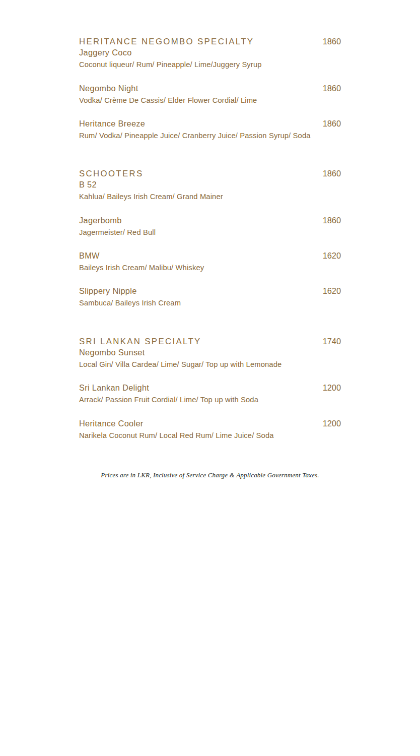Heritance Negombo Specialty
Jaggery Coco
1860
Coconut liqueur/ Rum/ Pineapple/ Lime/Juggery Syrup
Negombo Night
1860
Vodka/ Crème De Cassis/ Elder Flower Cordial/ Lime
Heritance Breeze
1860
Rum/ Vodka/ Pineapple Juice/ Cranberry Juice/ Passion Syrup/ Soda
Schooters
B 52
1860
Kahlua/ Baileys Irish Cream/ Grand Mainer
Jagerbomb
1860
Jagermeister/ Red Bull
BMW
1620
Baileys Irish Cream/ Malibu/ Whiskey
Slippery Nipple
1620
Sambuca/ Baileys Irish Cream
Sri Lankan Specialty
Negombo Sunset
1740
Local Gin/ Villa Cardea/ Lime/ Sugar/ Top up with Lemonade
Sri Lankan Delight
1200
Arrack/ Passion Fruit Cordial/ Lime/ Top up with Soda
Heritance Cooler
1200
Narikela Coconut Rum/ Local Red Rum/ Lime Juice/ Soda
Prices are in LKR, Inclusive of Service Charge & Applicable Government Taxes.